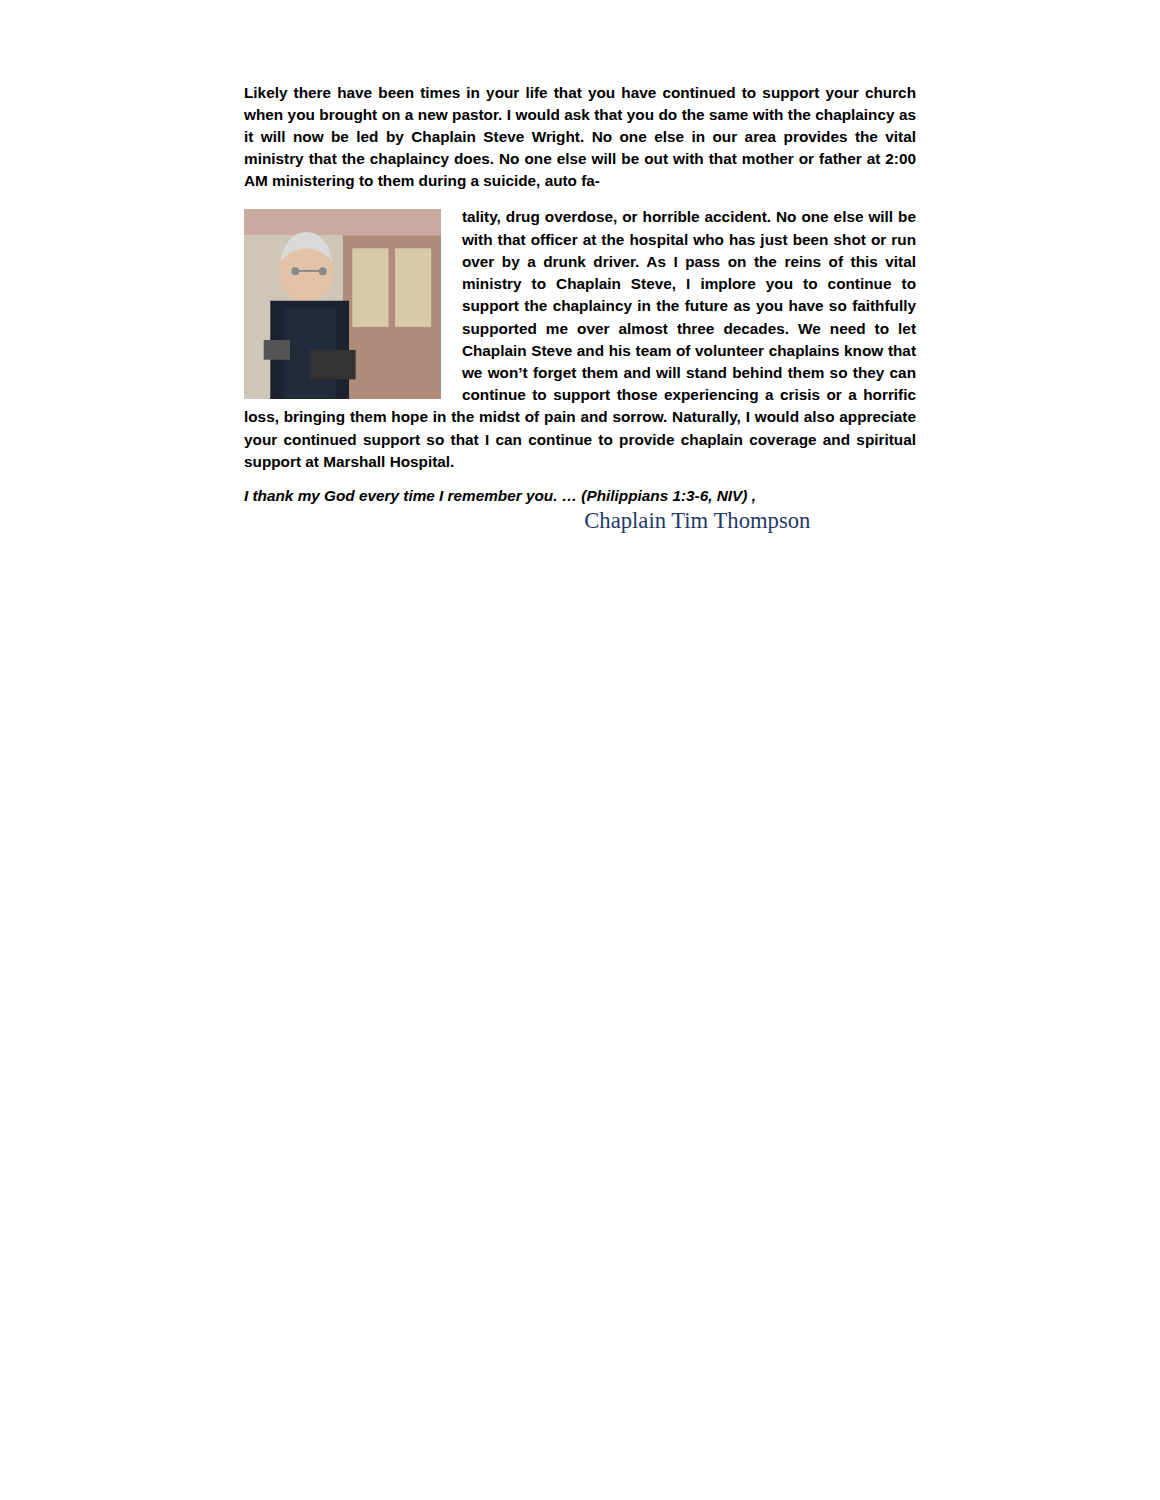Likely there have been times in your life that you have continued to support your church when you brought on a new pastor. I would ask that you do the same with the chaplaincy as it will now be led by Chaplain Steve Wright. No one else in our area provides the vital ministry that the chaplaincy does. No one else will be out with that mother or father at 2:00 AM ministering to them during a suicide, auto fa-
tality, drug overdose, or horrible accident. No one else will be with that officer at the hospital who has just been shot or run over by a drunk driver. As I pass on the reins of this vital ministry to Chaplain Steve, I implore you to continue to support the chaplaincy in the future as you have so faithfully supported me over almost three decades. We need to let Chaplain Steve and his team of volunteer chaplains know that we won’t forget them and will stand behind them so they can continue to support those experiencing a crisis or a horrific loss, bringing them hope in the midst of pain and sorrow. Naturally, I would also appreciate your continued support so that I can continue to provide chaplain coverage and spiritual support at Marshall Hospital.
I thank my God every time I remember you. … (Philippians 1:3-6, NIV) ,
Chaplain Tim Thompson